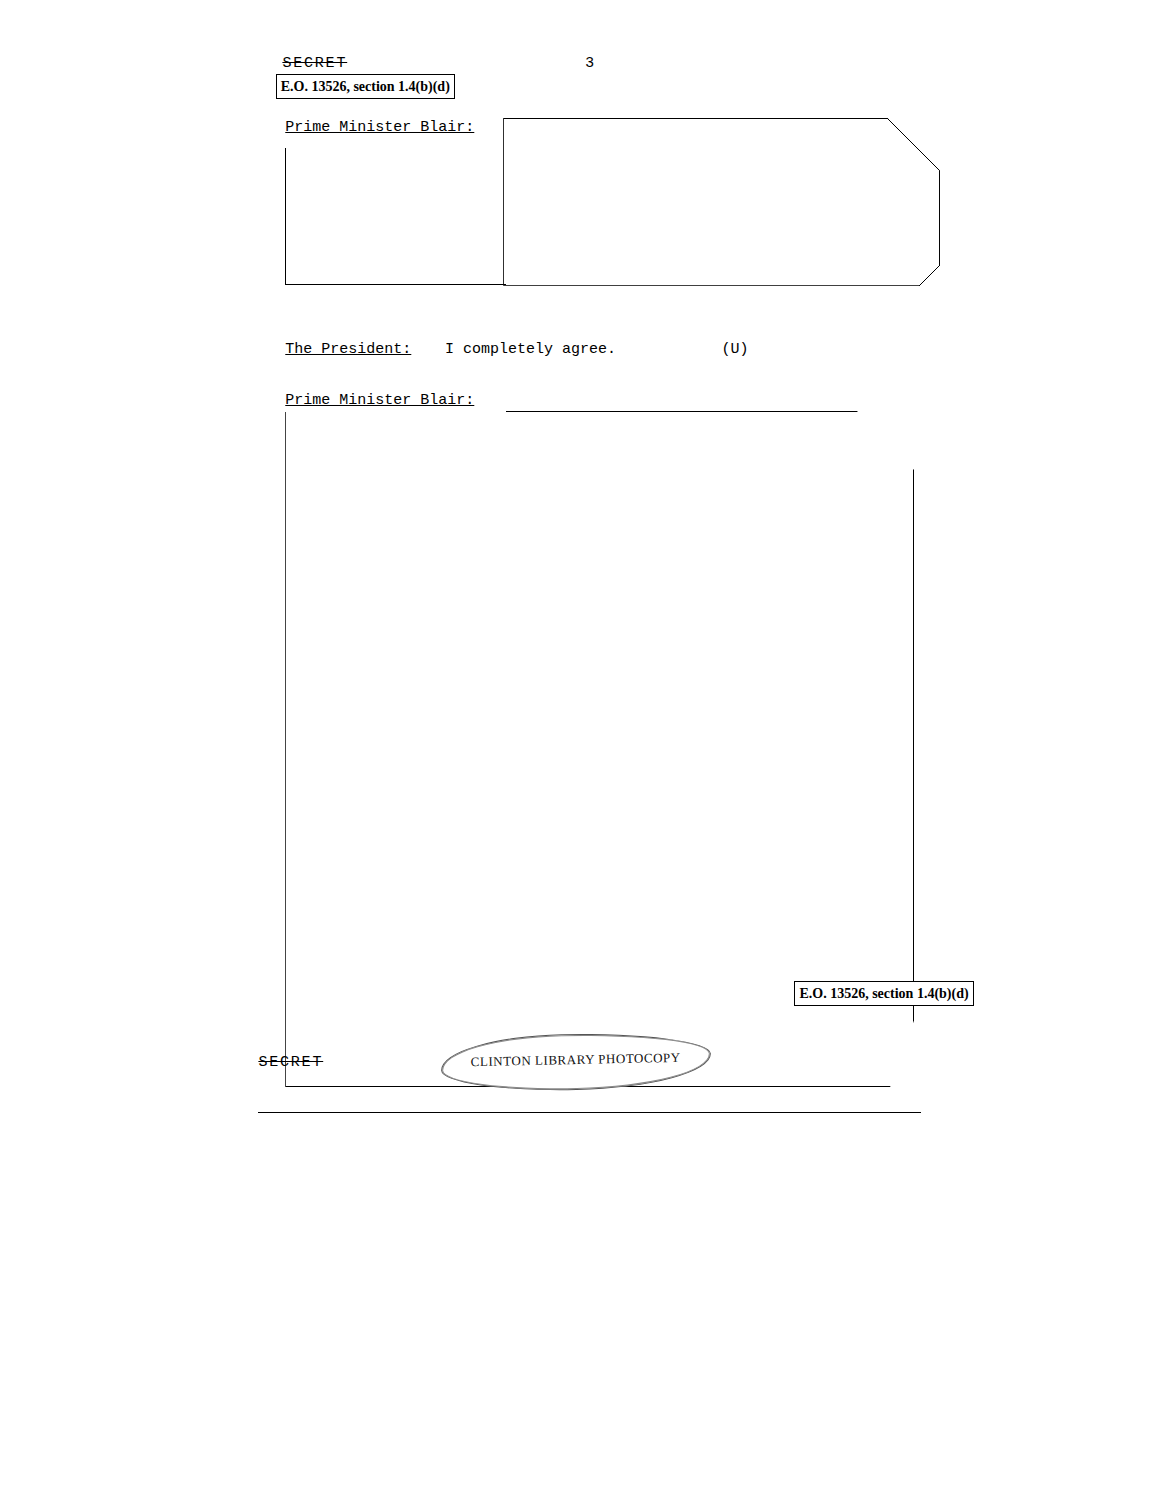SECRET 3 E.O. 13526, section 1.4(b)(d)
Prime Minister Blair:
The President: I completely agree.(U)
Prime Minister Blair:
E.O. 13526, section 1.4(b)(d)
SECRET CLINTON LIBRARY PHOTOCOPY